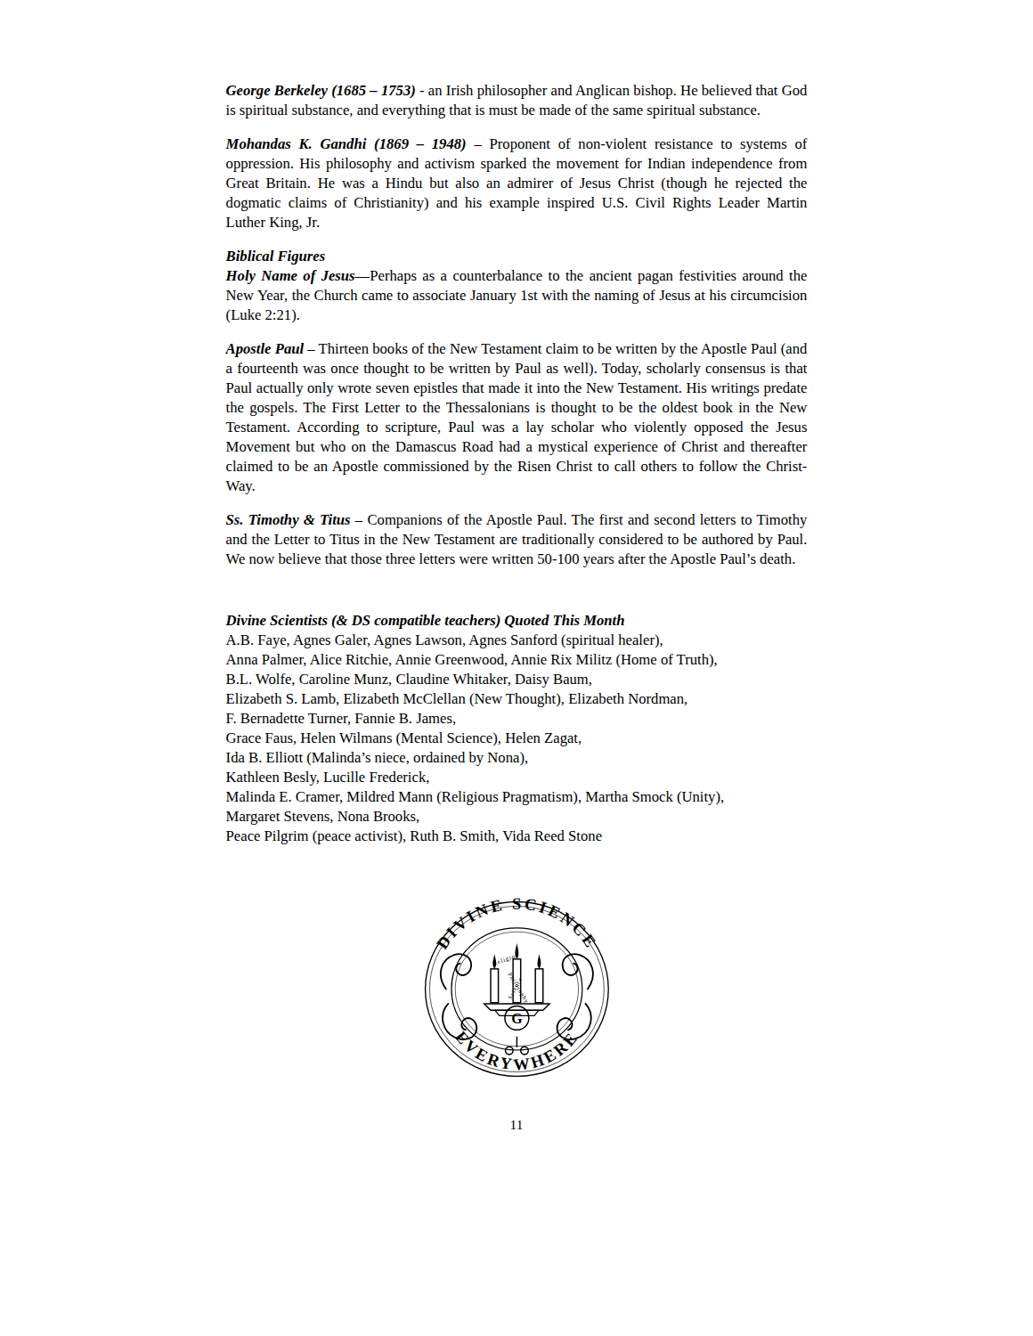George Berkeley (1685 – 1753) - an Irish philosopher and Anglican bishop. He believed that God is spiritual substance, and everything that is must be made of the same spiritual substance.
Mohandas K. Gandhi (1869 – 1948) – Proponent of non-violent resistance to systems of oppression. His philosophy and activism sparked the movement for Indian independence from Great Britain. He was a Hindu but also an admirer of Jesus Christ (though he rejected the dogmatic claims of Christianity) and his example inspired U.S. Civil Rights Leader Martin Luther King, Jr.
Biblical Figures
Holy Name of Jesus—Perhaps as a counterbalance to the ancient pagan festivities around the New Year, the Church came to associate January 1st with the naming of Jesus at his circumcision (Luke 2:21).
Apostle Paul – Thirteen books of the New Testament claim to be written by the Apostle Paul (and a fourteenth was once thought to be written by Paul as well). Today, scholarly consensus is that Paul actually only wrote seven epistles that made it into the New Testament. His writings predate the gospels. The First Letter to the Thessalonians is thought to be the oldest book in the New Testament. According to scripture, Paul was a lay scholar who violently opposed the Jesus Movement but who on the Damascus Road had a mystical experience of Christ and thereafter claimed to be an Apostle commissioned by the Risen Christ to call others to follow the Christ-Way.
Ss. Timothy & Titus – Companions of the Apostle Paul. The first and second letters to Timothy and the Letter to Titus in the New Testament are traditionally considered to be authored by Paul. We now believe that those three letters were written 50-100 years after the Apostle Paul’s death.
Divine Scientists (& DS compatible teachers) Quoted This Month
A.B. Faye, Agnes Galer, Agnes Lawson, Agnes Sanford (spiritual healer),
Anna Palmer, Alice Ritchie, Annie Greenwood, Annie Rix Militz (Home of Truth),
B.L. Wolfe, Caroline Munz, Claudine Whitaker, Daisy Baum,
Elizabeth S. Lamb, Elizabeth McClellan (New Thought), Elizabeth Nordman,
F. Bernadette Turner, Fannie B. James,
Grace Faus, Helen Wilmans (Mental Science), Helen Zagat,
Ida B. Elliott (Malinda’s niece, ordained by Nona),
Kathleen Besly, Lucille Frederick,
Malinda E. Cramer, Mildred Mann (Religious Pragmatism), Martha Smock (Unity),
Margaret Stevens, Nona Brooks,
Peace Pilgrim (peace activist), Ruth B. Smith, Vida Reed Stone
DIVINE SCIENCE EVERYWHERE G Science Religion Philosophy
11